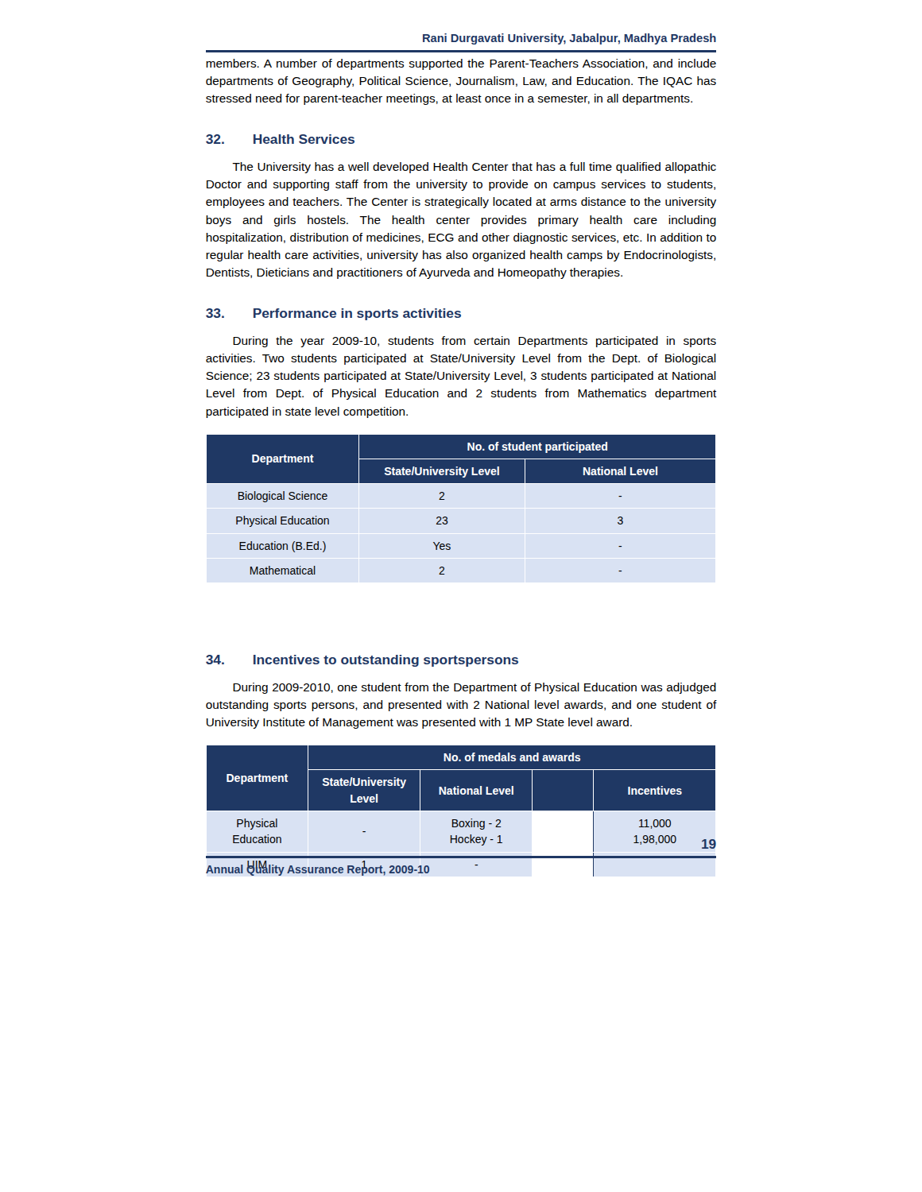Rani Durgavati University, Jabalpur, Madhya Pradesh
members. A number of departments supported the Parent-Teachers Association, and include departments of Geography, Political Science, Journalism, Law, and Education. The IQAC has stressed need for parent-teacher meetings, at least once in a semester, in all departments.
32. Health Services
The University has a well developed Health Center that has a full time qualified allopathic Doctor and supporting staff from the university to provide on campus services to students, employees and teachers. The Center is strategically located at arms distance to the university boys and girls hostels. The health center provides primary health care including hospitalization, distribution of medicines, ECG and other diagnostic services, etc. In addition to regular health care activities, university has also organized health camps by Endocrinologists, Dentists, Dieticians and practitioners of Ayurveda and Homeopathy therapies.
33. Performance in sports activities
During the year 2009-10, students from certain Departments participated in sports activities. Two students participated at State/University Level from the Dept. of Biological Science; 23 students participated at State/University Level, 3 students participated at National Level from Dept. of Physical Education and 2 students from Mathematics department participated in state level competition.
| Department | No. of student participated |
| --- | --- |
| State/University Level | National Level |
| Biological Science | 2 | - |
| Physical Education | 23 | 3 |
| Education (B.Ed.) | Yes | - |
| Mathematical | 2 | - |
34. Incentives to outstanding sportspersons
During 2009-2010, one student from the Department of Physical Education was adjudged outstanding sports persons, and presented with 2 National level awards, and one student of University Institute of Management was presented with 1 MP State level award.
| Department | No. of medals and awards |
| --- | --- |
| State/University Level | National Level | | Incentives |
| Physical Education | - | Boxing - 2 Hockey - 1 | | 11,000 1,98,000 |
| UIM | 1 | - | | |
19
Annual Quality Assurance Report, 2009-10